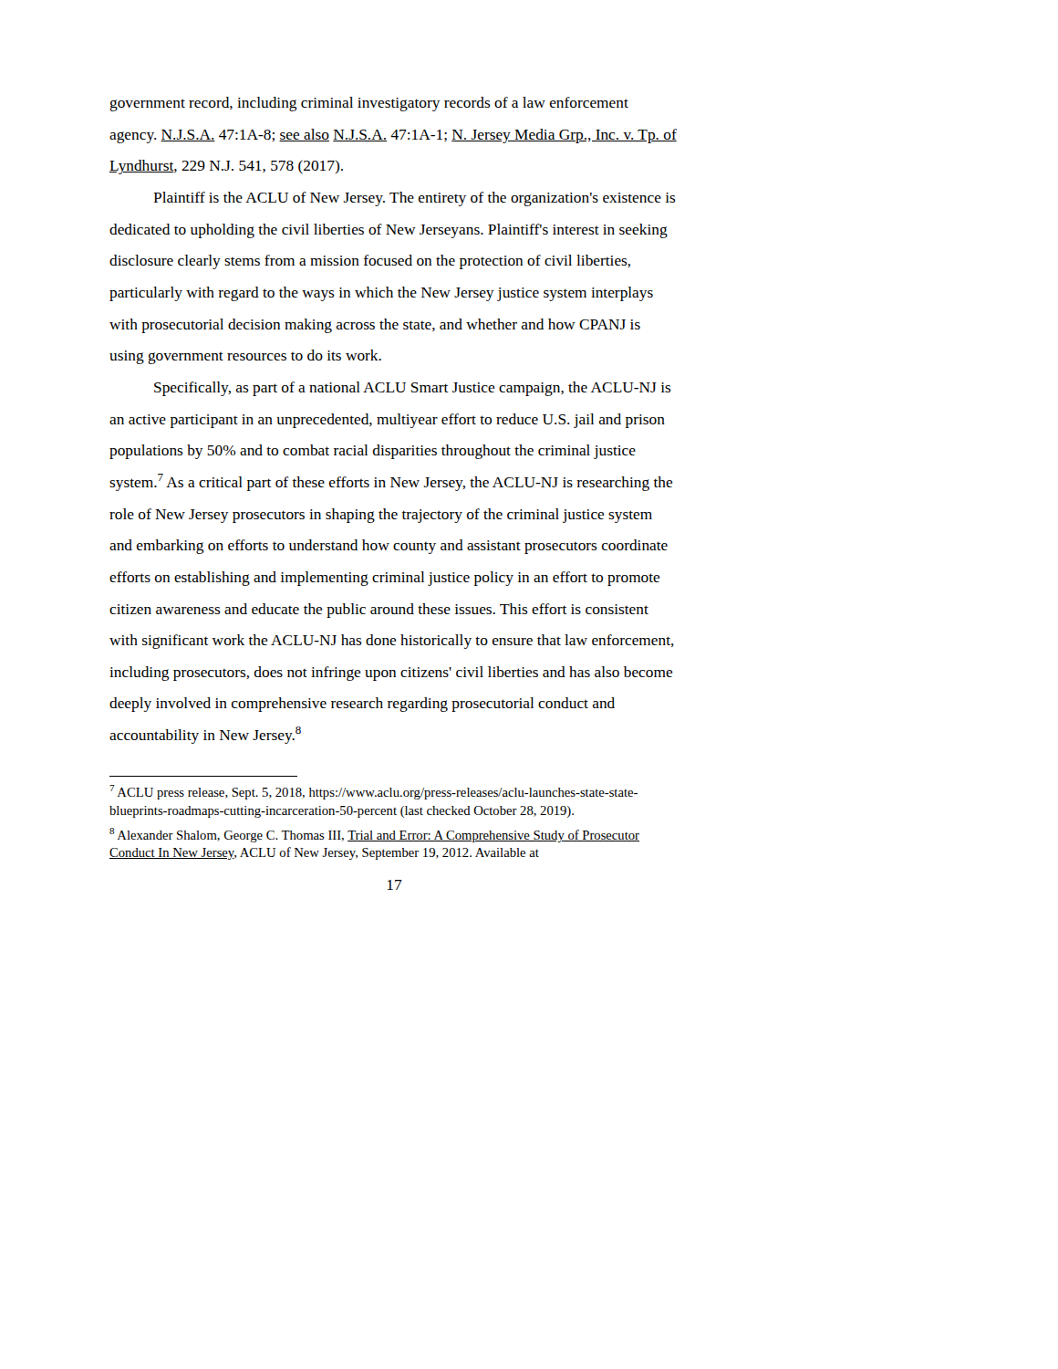government record, including criminal investigatory records of a law enforcement agency. N.J.S.A. 47:1A-8; see also N.J.S.A. 47:1A-1; N. Jersey Media Grp., Inc. v. Tp. of Lyndhurst, 229 N.J. 541, 578 (2017).
Plaintiff is the ACLU of New Jersey. The entirety of the organization's existence is dedicated to upholding the civil liberties of New Jerseyans. Plaintiff's interest in seeking disclosure clearly stems from a mission focused on the protection of civil liberties, particularly with regard to the ways in which the New Jersey justice system interplays with prosecutorial decision making across the state, and whether and how CPANJ is using government resources to do its work.
Specifically, as part of a national ACLU Smart Justice campaign, the ACLU-NJ is an active participant in an unprecedented, multiyear effort to reduce U.S. jail and prison populations by 50% and to combat racial disparities throughout the criminal justice system.7 As a critical part of these efforts in New Jersey, the ACLU-NJ is researching the role of New Jersey prosecutors in shaping the trajectory of the criminal justice system and embarking on efforts to understand how county and assistant prosecutors coordinate efforts on establishing and implementing criminal justice policy in an effort to promote citizen awareness and educate the public around these issues. This effort is consistent with significant work the ACLU-NJ has done historically to ensure that law enforcement, including prosecutors, does not infringe upon citizens' civil liberties and has also become deeply involved in comprehensive research regarding prosecutorial conduct and accountability in New Jersey.8
7 ACLU press release, Sept. 5, 2018, https://www.aclu.org/press-releases/aclu-launches-state-state-blueprints-roadmaps-cutting-incarceration-50-percent (last checked October 28, 2019).
8 Alexander Shalom, George C. Thomas III, Trial and Error: A Comprehensive Study of Prosecutor Conduct In New Jersey, ACLU of New Jersey, September 19, 2012. Available at
17